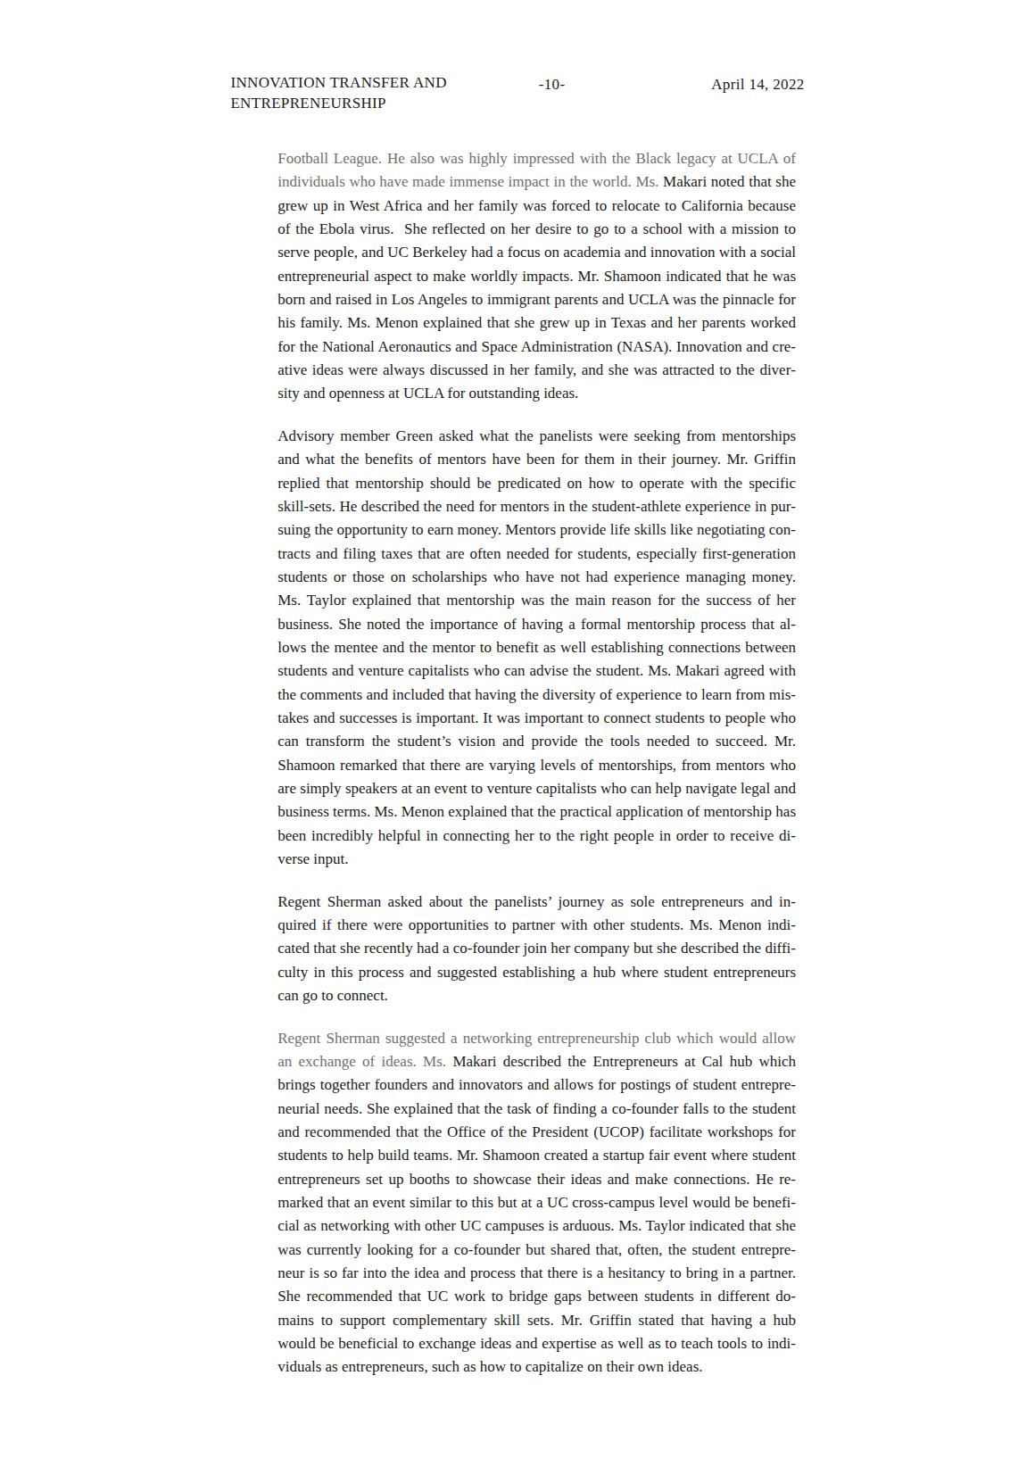Innovation Transfer and
Entrepreneurship
-10-
April 14, 2022
Football League. He also was highly impressed with the Black legacy at UCLA of individuals who have made immense impact in the world. Ms. Makari noted that she grew up in West Africa and her family was forced to relocate to California because of the Ebola virus. She reflected on her desire to go to a school with a mission to serve people, and UC Berkeley had a focus on academia and innovation with a social entrepreneurial aspect to make worldly impacts. Mr. Shamoon indicated that he was born and raised in Los Angeles to immigrant parents and UCLA was the pinnacle for his family. Ms. Menon explained that she grew up in Texas and her parents worked for the National Aeronautics and Space Administration (NASA). Innovation and creative ideas were always discussed in her family, and she was attracted to the diversity and openness at UCLA for outstanding ideas.
Advisory member Green asked what the panelists were seeking from mentorships and what the benefits of mentors have been for them in their journey. Mr. Griffin replied that mentorship should be predicated on how to operate with the specific skill-sets. He described the need for mentors in the student-athlete experience in pursuing the opportunity to earn money. Mentors provide life skills like negotiating contracts and filing taxes that are often needed for students, especially first-generation students or those on scholarships who have not had experience managing money. Ms. Taylor explained that mentorship was the main reason for the success of her business. She noted the importance of having a formal mentorship process that allows the mentee and the mentor to benefit as well establishing connections between students and venture capitalists who can advise the student. Ms. Makari agreed with the comments and included that having the diversity of experience to learn from mistakes and successes is important. It was important to connect students to people who can transform the student’s vision and provide the tools needed to succeed. Mr. Shamoon remarked that there are varying levels of mentorships, from mentors who are simply speakers at an event to venture capitalists who can help navigate legal and business terms. Ms. Menon explained that the practical application of mentorship has been incredibly helpful in connecting her to the right people in order to receive diverse input.
Regent Sherman asked about the panelists’ journey as sole entrepreneurs and inquired if there were opportunities to partner with other students. Ms. Menon indicated that she recently had a co-founder join her company but she described the difficulty in this process and suggested establishing a hub where student entrepreneurs can go to connect.
Regent Sherman suggested a networking entrepreneurship club which would allow an exchange of ideas. Ms. Makari described the Entrepreneurs at Cal hub which brings together founders and innovators and allows for postings of student entrepreneurial needs. She explained that the task of finding a co-founder falls to the student and recommended that the Office of the President (UCOP) facilitate workshops for students to help build teams. Mr. Shamoon created a startup fair event where student entrepreneurs set up booths to showcase their ideas and make connections. He remarked that an event similar to this but at a UC cross-campus level would be beneficial as networking with other UC campuses is arduous. Ms. Taylor indicated that she was currently looking for a co-founder but shared that, often, the student entrepreneur is so far into the idea and process that there is a hesitancy to bring in a partner. She recommended that UC work to bridge gaps between students in different domains to support complementary skill sets. Mr. Griffin stated that having a hub would be beneficial to exchange ideas and expertise as well as to teach tools to individuals as entrepreneurs, such as how to capitalize on their own ideas.